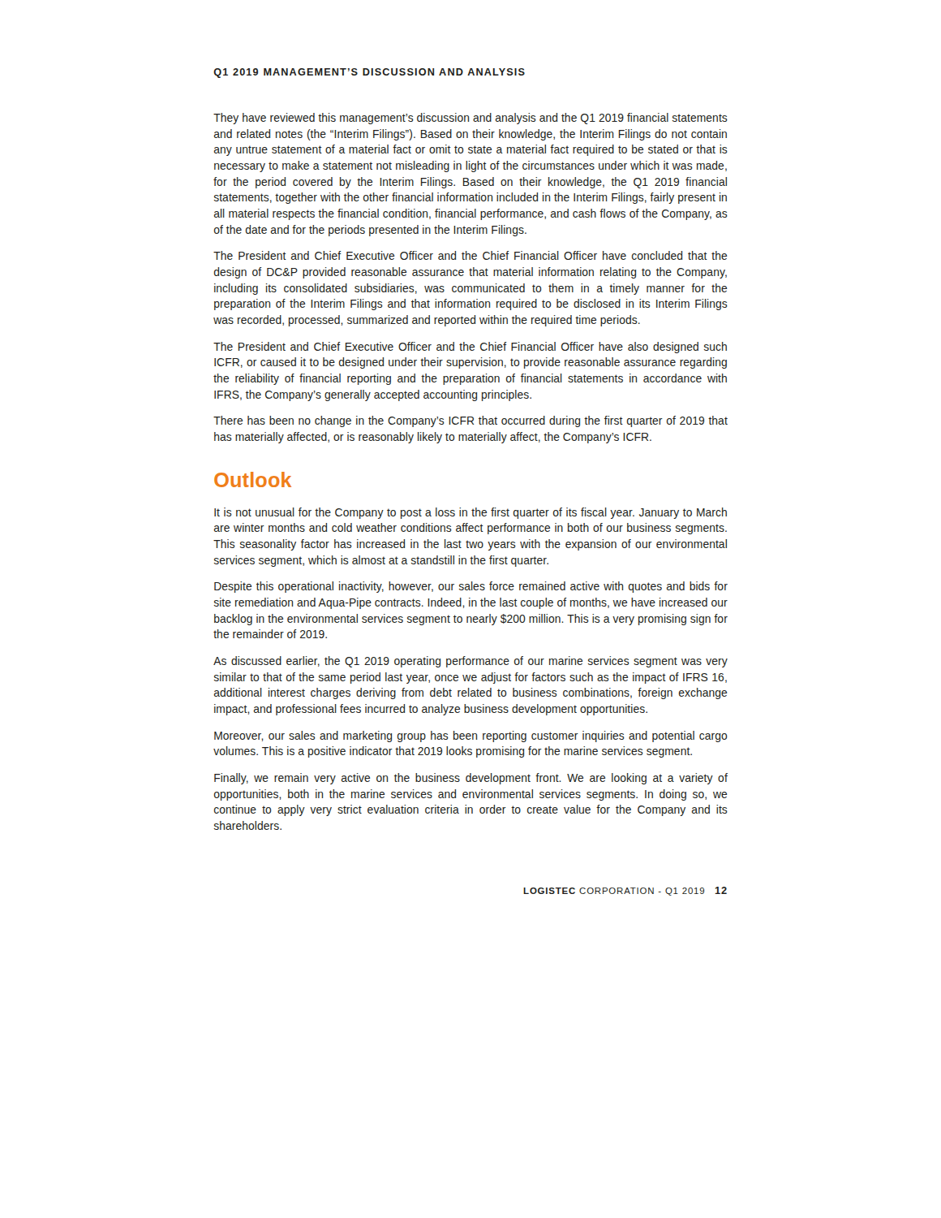Q1 2019 Management’s Discussion and Analysis
They have reviewed this management’s discussion and analysis and the Q1 2019 financial statements and related notes (the “Interim Filings”). Based on their knowledge, the Interim Filings do not contain any untrue statement of a material fact or omit to state a material fact required to be stated or that is necessary to make a statement not misleading in light of the circumstances under which it was made, for the period covered by the Interim Filings. Based on their knowledge, the Q1 2019 financial statements, together with the other financial information included in the Interim Filings, fairly present in all material respects the financial condition, financial performance, and cash flows of the Company, as of the date and for the periods presented in the Interim Filings.
The President and Chief Executive Officer and the Chief Financial Officer have concluded that the design of DC&P provided reasonable assurance that material information relating to the Company, including its consolidated subsidiaries, was communicated to them in a timely manner for the preparation of the Interim Filings and that information required to be disclosed in its Interim Filings was recorded, processed, summarized and reported within the required time periods.
The President and Chief Executive Officer and the Chief Financial Officer have also designed such ICFR, or caused it to be designed under their supervision, to provide reasonable assurance regarding the reliability of financial reporting and the preparation of financial statements in accordance with IFRS, the Company’s generally accepted accounting principles.
There has been no change in the Company’s ICFR that occurred during the first quarter of 2019 that has materially affected, or is reasonably likely to materially affect, the Company’s ICFR.
Outlook
It is not unusual for the Company to post a loss in the first quarter of its fiscal year. January to March are winter months and cold weather conditions affect performance in both of our business segments. This seasonality factor has increased in the last two years with the expansion of our environmental services segment, which is almost at a standstill in the first quarter.
Despite this operational inactivity, however, our sales force remained active with quotes and bids for site remediation and Aqua-Pipe contracts. Indeed, in the last couple of months, we have increased our backlog in the environmental services segment to nearly $200 million. This is a very promising sign for the remainder of 2019.
As discussed earlier, the Q1 2019 operating performance of our marine services segment was very similar to that of the same period last year, once we adjust for factors such as the impact of IFRS 16, additional interest charges deriving from debt related to business combinations, foreign exchange impact, and professional fees incurred to analyze business development opportunities.
Moreover, our sales and marketing group has been reporting customer inquiries and potential cargo volumes. This is a positive indicator that 2019 looks promising for the marine services segment.
Finally, we remain very active on the business development front. We are looking at a variety of opportunities, both in the marine services and environmental services segments. In doing so, we continue to apply very strict evaluation criteria in order to create value for the Company and its shareholders.
LOGISTEC CORPORATION - Q1 201912